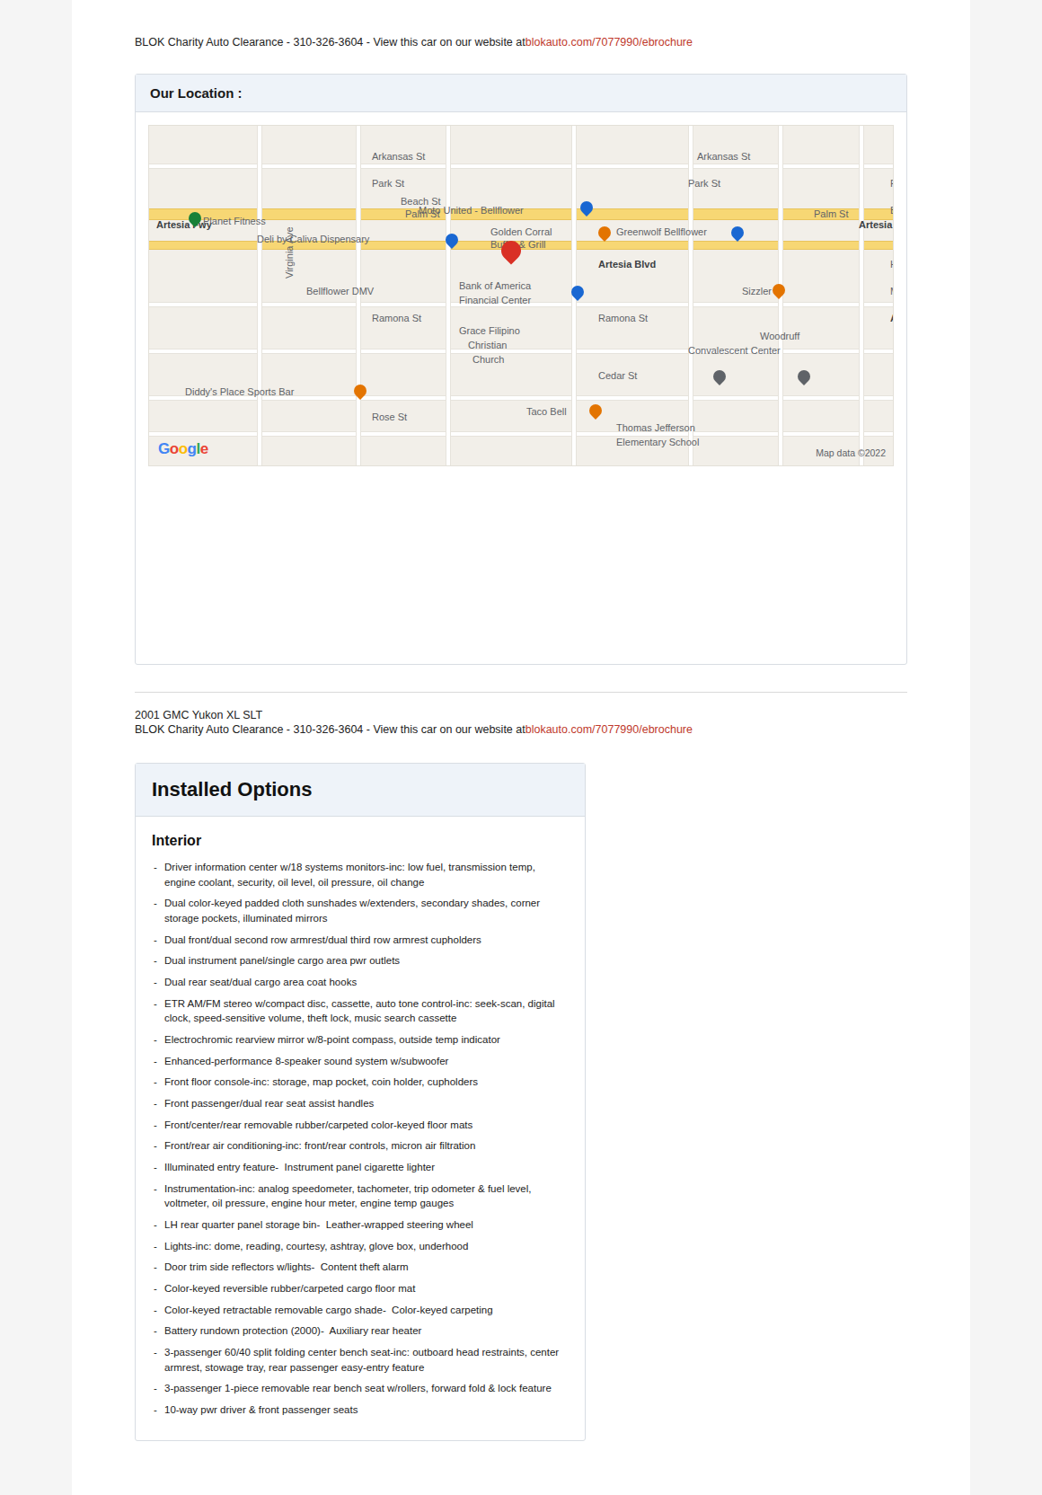BLOK Charity Auto Clearance - 310-326-3604 - View this car on our website atblokauto.com/7077990/ebrochure
Our Location :
Arkansas St Arkansas St Park St Park St Park St Beach St Moto United - Bellflower Artesia Fwy Artesia Fwy Beach St Palm St Palm St Golden Corral Buffet & Grill Greenwolf Bellflower Artesia Blvd Hacienda St Monterey St Artesia Blv Bellflower DMV Bank of America Financial Center Sizzler Ramona St Ramona St Grace Filipino Christian Church Woodruff Convalescent Center Cedar St Diddy's Place Sports Bar Rose St Taco Bell Thomas Jefferson Elementary School Planet Fitness Deli by Caliva Dispensary Virginia Ave
Google
Map data ©2022
2001 GMC Yukon XL SLT
BLOK Charity Auto Clearance - 310-326-3604 - View this car on our website atblokauto.com/7077990/ebrochure
Installed Options
Interior
Driver information center w/18 systems monitors-inc: low fuel, transmission temp, engine coolant, security, oil level, oil pressure, oil change
Dual color-keyed padded cloth sunshades w/extenders, secondary shades, corner storage pockets, illuminated mirrors
Dual front/dual second row armrest/dual third row armrest cupholders
Dual instrument panel/single cargo area pwr outlets
Dual rear seat/dual cargo area coat hooks
ETR AM/FM stereo w/compact disc, cassette, auto tone control-inc: seek-scan, digital clock, speed-sensitive volume, theft lock, music search cassette
Electrochromic rearview mirror w/8-point compass, outside temp indicator
Enhanced-performance 8-speaker sound system w/subwoofer
Front floor console-inc: storage, map pocket, coin holder, cupholders
Front passenger/dual rear seat assist handles
Front/center/rear removable rubber/carpeted color-keyed floor mats
Front/rear air conditioning-inc: front/rear controls, micron air filtration
Illuminated entry feature- Instrument panel cigarette lighter
Instrumentation-inc: analog speedometer, tachometer, trip odometer & fuel level, voltmeter, oil pressure, engine hour meter, engine temp gauges
LH rear quarter panel storage bin- Leather-wrapped steering wheel
Lights-inc: dome, reading, courtesy, ashtray, glove box, underhood
Door trim side reflectors w/lights- Content theft alarm
Color-keyed reversible rubber/carpeted cargo floor mat
Color-keyed retractable removable cargo shade- Color-keyed carpeting
Battery rundown protection (2000)- Auxiliary rear heater
3-passenger 60/40 split folding center bench seat-inc: outboard head restraints, center armrest, stowage tray, rear passenger easy-entry feature
3-passenger 1-piece removable rear bench seat w/rollers, forward fold & lock feature
10-way pwr driver & front passenger seats